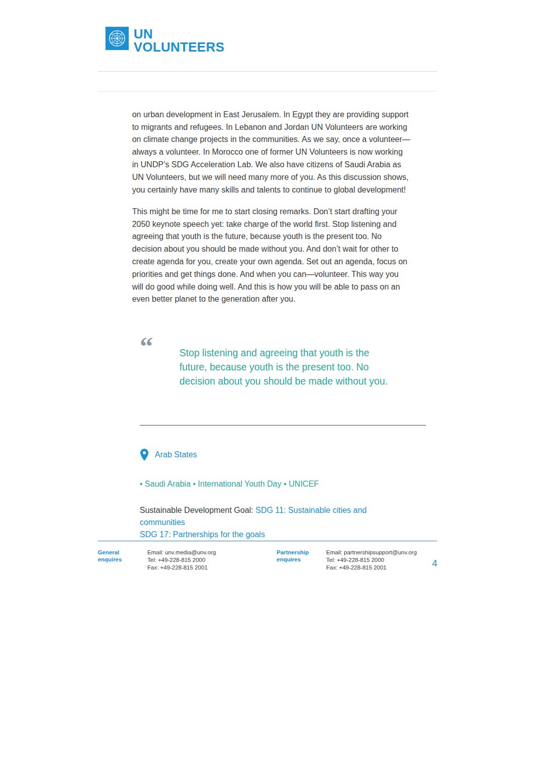UN VOLUNTEERS
on urban development in East Jerusalem. In Egypt they are providing support to migrants and refugees. In Lebanon and Jordan UN Volunteers are working on climate change projects in the communities. As we say, once a volunteer—always a volunteer. In Morocco one of former UN Volunteers is now working in UNDP’s SDG Acceleration Lab. We also have citizens of Saudi Arabia as UN Volunteers, but we will need many more of you. As this discussion shows, you certainly have many skills and talents to continue to global development!
This might be time for me to start closing remarks. Don’t start drafting your 2050 keynote speech yet: take charge of the world first. Stop listening and agreeing that youth is the future, because youth is the present too. No decision about you should be made without you. And don’t wait for other to create agenda for you, create your own agenda. Set out an agenda, focus on priorities and get things done. And when you can—volunteer. This way you will do good while doing well. And this is how you will be able to pass on an even better planet to the generation after you.
“
Stop listening and agreeing that youth is the future, because youth is the present too. No decision about you should be made without you.
Arab States
• Saudi Arabia • International Youth Day • UNICEF
Sustainable Development Goal: SDG 11: Sustainable cities and communities
SDG 17: Partnerships for the goals
General
enquires
Email: unv.media@unv.org
Tel: +49-228-815 2000
Fax: +49-228-815 2001
Partnership
enquires
Email: partnershipsupport@unv.org
Tel: +49-228-815 2000
Fax: +49-228-815 2001
4